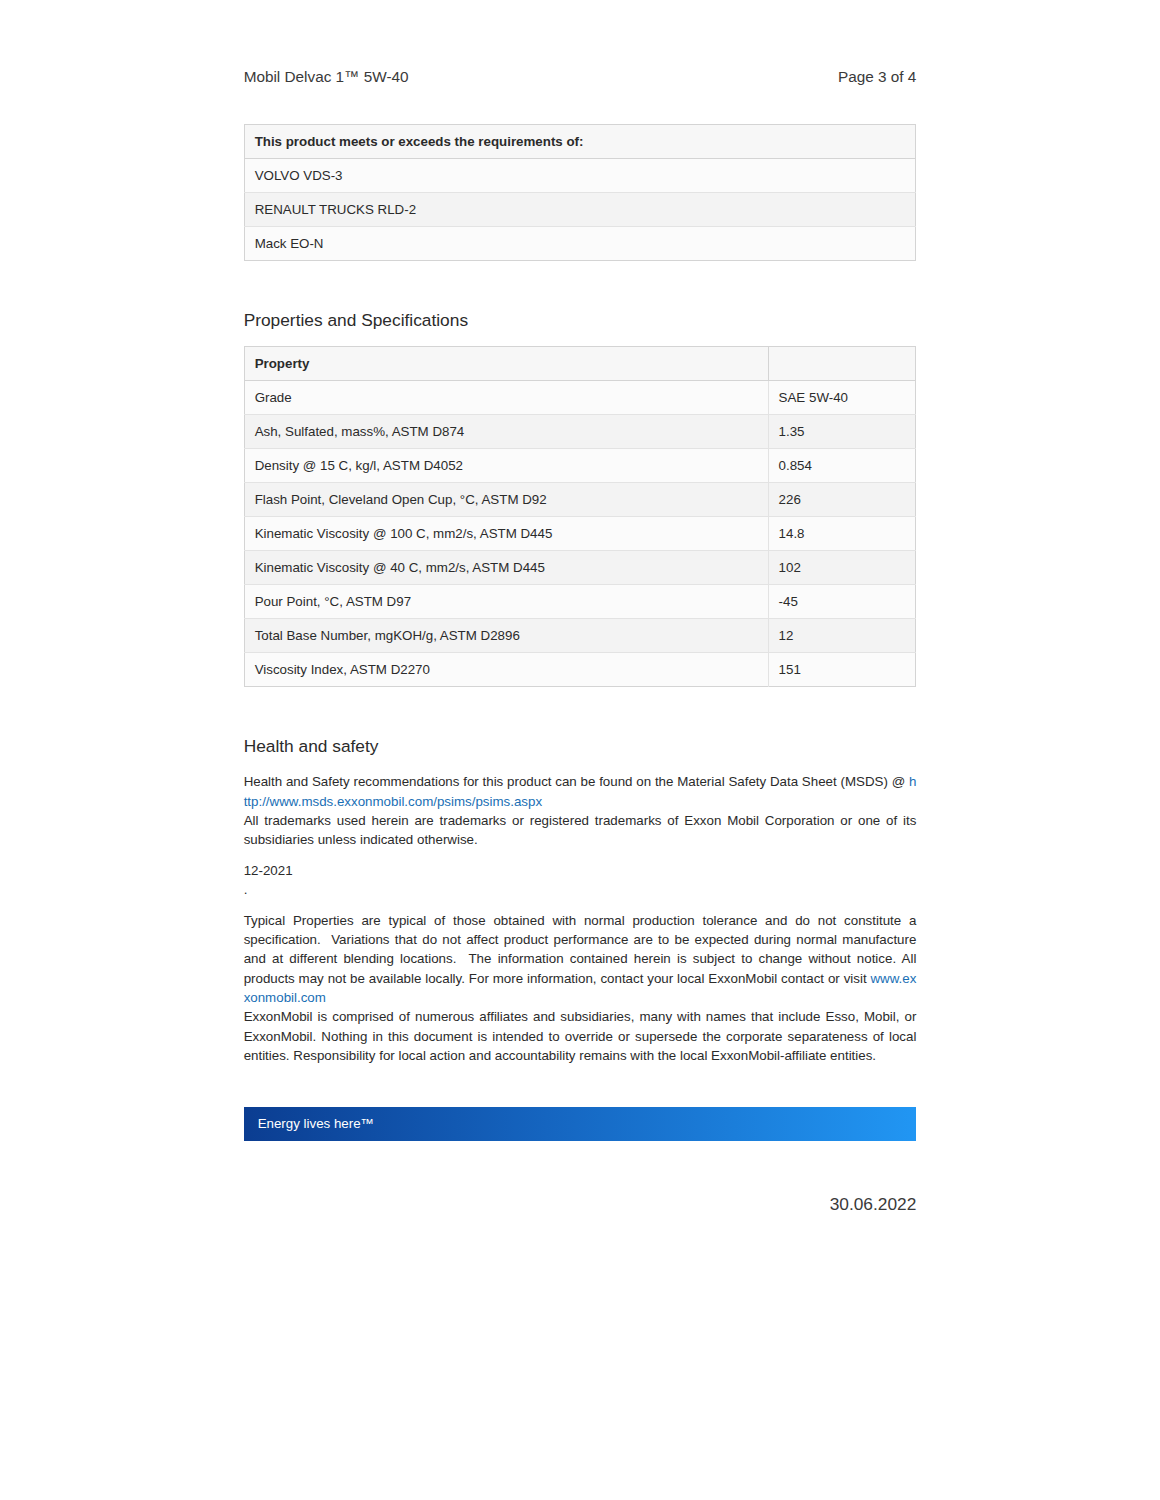Mobil Delvac 1™ 5W-40 Page 3 of 4
| This product meets or exceeds the requirements of: |
| --- |
| VOLVO VDS-3 |
| RENAULT TRUCKS RLD-2 |
| Mack EO-N |
Properties and Specifications
| Property | |
| --- | --- |
| Grade | SAE 5W-40 |
| Ash, Sulfated, mass%, ASTM D874 | 1.35 |
| Density @ 15 C, kg/l, ASTM D4052 | 0.854 |
| Flash Point, Cleveland Open Cup, °C, ASTM D92 | 226 |
| Kinematic Viscosity @ 100 C, mm2/s, ASTM D445 | 14.8 |
| Kinematic Viscosity @ 40 C, mm2/s, ASTM D445 | 102 |
| Pour Point, °C, ASTM D97 | -45 |
| Total Base Number, mgKOH/g, ASTM D2896 | 12 |
| Viscosity Index, ASTM D2270 | 151 |
Health and safety
Health and Safety recommendations for this product can be found on the Material Safety Data Sheet (MSDS) @ http://www.msds.exxonmobil.com/psims/psims.aspx
All trademarks used herein are trademarks or registered trademarks of Exxon Mobil Corporation or one of its subsidiaries unless indicated otherwise.
12-2021
.
Typical Properties are typical of those obtained with normal production tolerance and do not constitute a specification. Variations that do not affect product performance are to be expected during normal manufacture and at different blending locations. The information contained herein is subject to change without notice. All products may not be available locally. For more information, contact your local ExxonMobil contact or visit www.exxonmobil.com
ExxonMobil is comprised of numerous affiliates and subsidiaries, many with names that include Esso, Mobil, or ExxonMobil. Nothing in this document is intended to override or supersede the corporate separateness of local entities. Responsibility for local action and accountability remains with the local ExxonMobil-affiliate entities.
Energy lives here™
30.06.2022